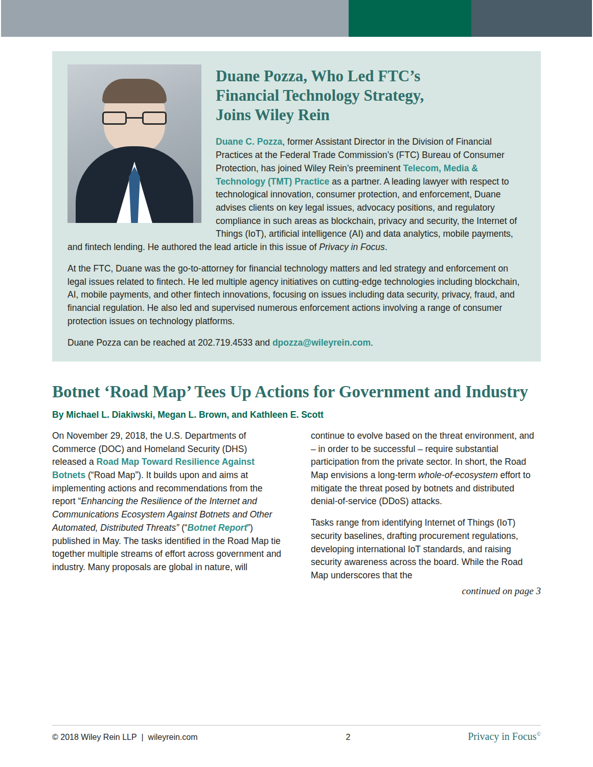Duane Pozza, Who Led FTC’s
Financial Technology Strategy,
Joins Wiley Rein
Duane C. Pozza, former Assistant Director in the Division of Financial Practices at the Federal Trade Commission’s (FTC) Bureau of Consumer Protection, has joined Wiley Rein’s preeminent Telecom, Media & Technology (TMT) Practice as a partner. A leading lawyer with respect to technological innovation, consumer protection, and enforcement, Duane advises clients on key legal issues, advocacy positions, and regulatory compliance in such areas as blockchain, privacy and security, the Internet of Things (IoT), artificial intelligence (AI) and data analytics, mobile payments, and fintech lending. He authored the lead article in this issue of Privacy in Focus.
At the FTC, Duane was the go-to-attorney for financial technology matters and led strategy and enforcement on legal issues related to fintech. He led multiple agency initiatives on cutting-edge technologies including blockchain, AI, mobile payments, and other fintech innovations, focusing on issues including data security, privacy, fraud, and financial regulation. He also led and supervised numerous enforcement actions involving a range of consumer protection issues on technology platforms.
Duane Pozza can be reached at 202.719.4533 and dpozza@wileyrein.com.
Botnet ‘Road Map’ Tees Up Actions for Government and Industry
By Michael L. Diakiwski, Megan L. Brown, and Kathleen E. Scott
On November 29, 2018, the U.S. Departments of Commerce (DOC) and Homeland Security (DHS) released a Road Map Toward Resilience Against Botnets (“Road Map”). It builds upon and aims at implementing actions and recommendations from the report “Enhancing the Resilience of the Internet and Communications Ecosystem Against Botnets and Other Automated, Distributed Threats” (“Botnet Report”) published in May. The tasks identified in the Road Map tie together multiple streams of effort across government and industry. Many proposals are global in nature, will continue to evolve based on the threat environment, and – in order to be successful – require substantial participation from the private sector. In short, the Road Map envisions a long-term whole-of-ecosystem effort to mitigate the threat posed by botnets and distributed denial-of-service (DDoS) attacks.
Tasks range from identifying Internet of Things (IoT) security baselines, drafting procurement regulations, developing international IoT standards, and raising security awareness across the board. While the Road Map underscores that the
continued on page 3
© 2018 Wiley Rein LLP | wileyrein.com
2
Privacy in Focus©